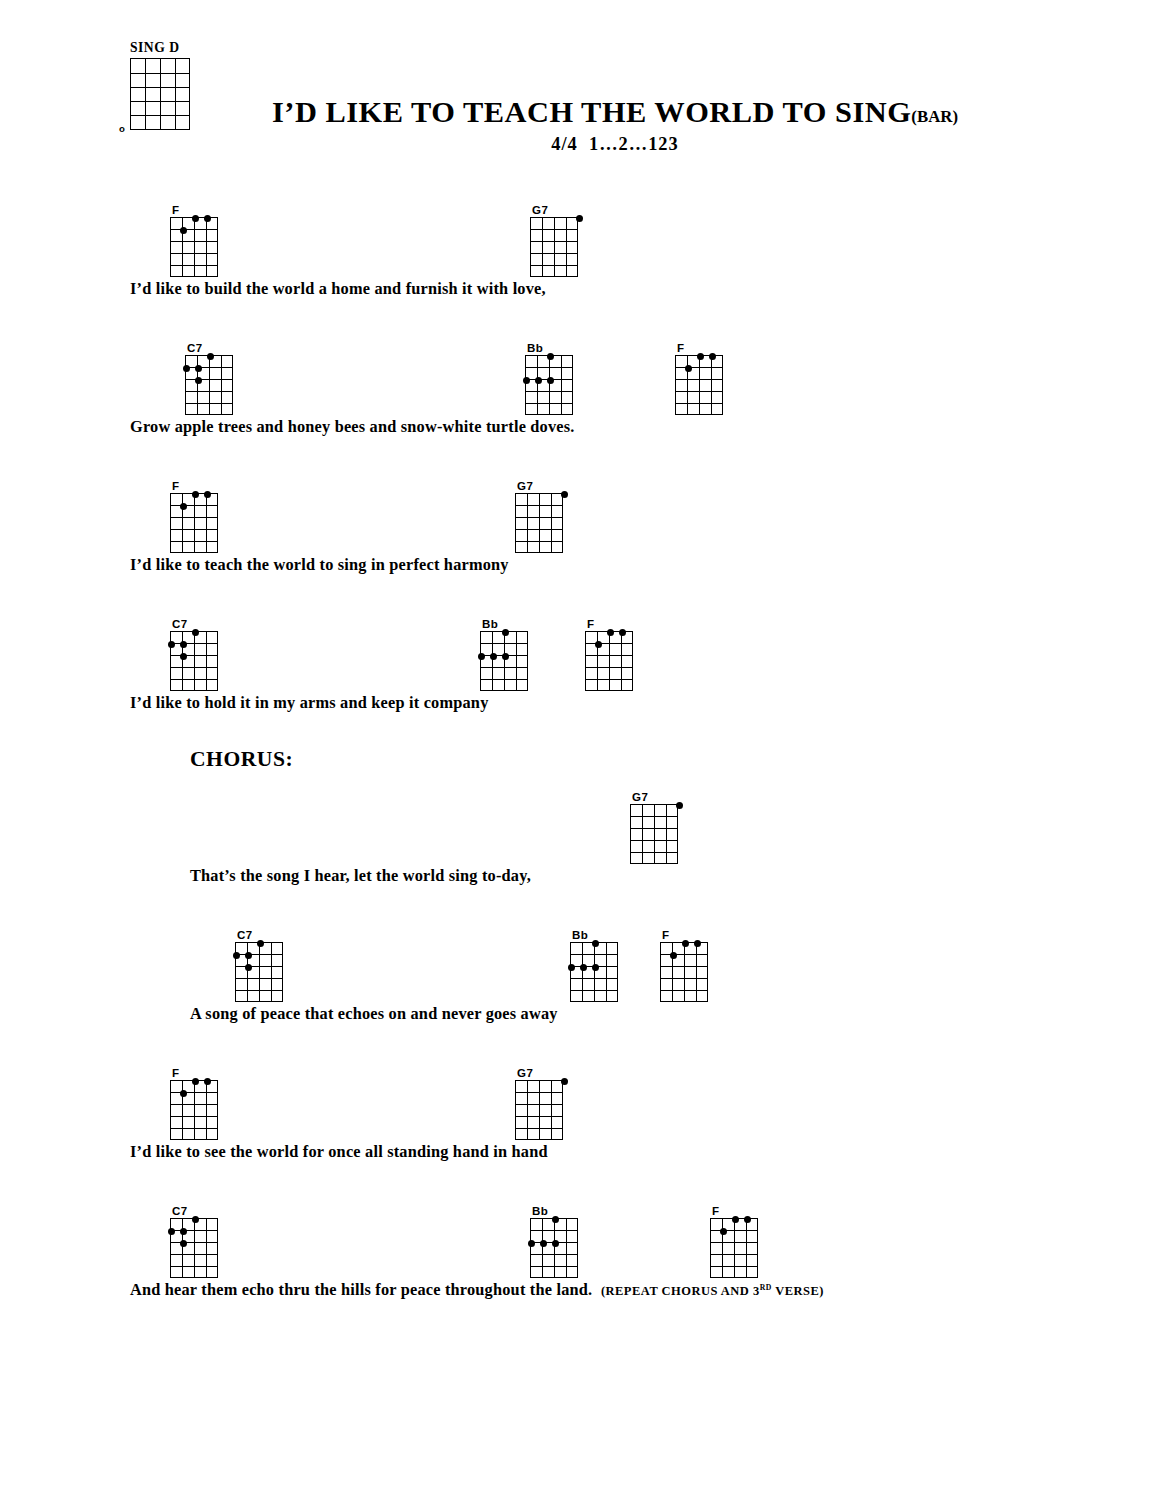SING D
o
I’D LIKE TO TEACH THE WORLD TO SING(BAR)
4/4 1…2…123
F
G7
I’d like to build the world a home and furnish it with love,
C7
Bb
F
Grow apple trees and honey bees and snow-white turtle doves.
F
G7
I’d like to teach the world to sing in perfect harmony
C7
Bb
F
I’d like to hold it in my arms and keep it company
CHORUS:
G7
That’s the song I hear, let the world sing to-day,
C7
Bb
F
A song of peace that echoes on and never goes away
F
G7
I’d like to see the world for once all standing hand in hand
C7
Bb
F
And hear them echo thru the hills for peace throughout the land. (REPEAT CHORUS AND 3RD VERSE)